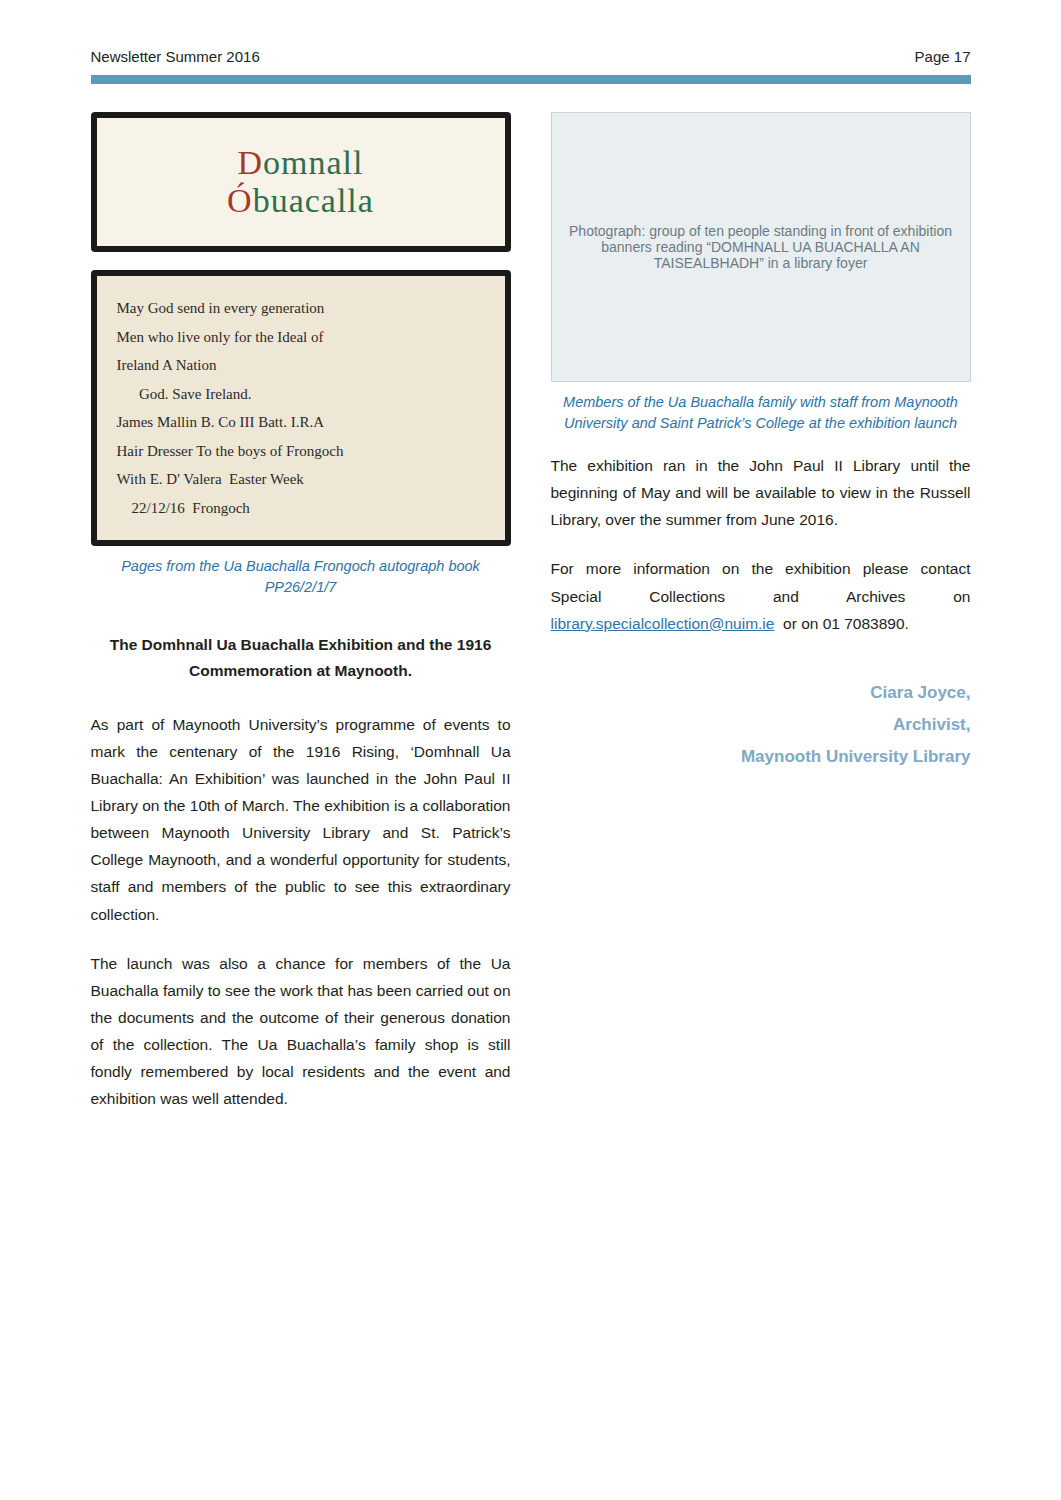Newsletter Summer 2016 Page 17
Domnall
Óbuacalla
May God send in every generation
Men who live only for the Ideal of
Ireland A Nation
God. Save Ireland.
James Mallin B. Co III Batt. I.R.A
Hair Dresser To the boys of Frongoch
With E. D' Valera Easter Week
22/12/16 Frongoch
Pages from the Ua Buachalla Frongoch autograph book
PP26/2/1/7
The Domhnall Ua Buachalla Exhibition and the 1916 Commemoration at Maynooth.
As part of Maynooth University’s programme of events to mark the centenary of the 1916 Rising, ‘Domhnall Ua Buachalla: An Exhibition’ was launched in the John Paul II Library on the 10th of March. The exhibition is a collaboration between Maynooth University Library and St. Patrick’s College Maynooth, and a wonderful opportunity for students, staff and members of the public to see this extraordinary collection.
The launch was also a chance for members of the Ua Buachalla family to see the work that has been carried out on the documents and the outcome of their generous donation of the collection. The Ua Buachalla’s family shop is still fondly remembered by local residents and the event and exhibition was well attended.
Photograph: group of ten people standing in front of exhibition banners reading “DOMHNALL UA BUACHALLA AN TAISEALBHADH” in a library foyer
Members of the Ua Buachalla family with staff from Maynooth University and Saint Patrick’s College at the exhibition launch
The exhibition ran in the John Paul II Library until the beginning of May and will be available to view in the Russell Library, over the summer from June 2016.
For more information on the exhibition please contact Special Collections and Archives on library.specialcollection@nuim.ie or on 01 7083890.
Ciara Joyce,
Archivist,
Maynooth University Library